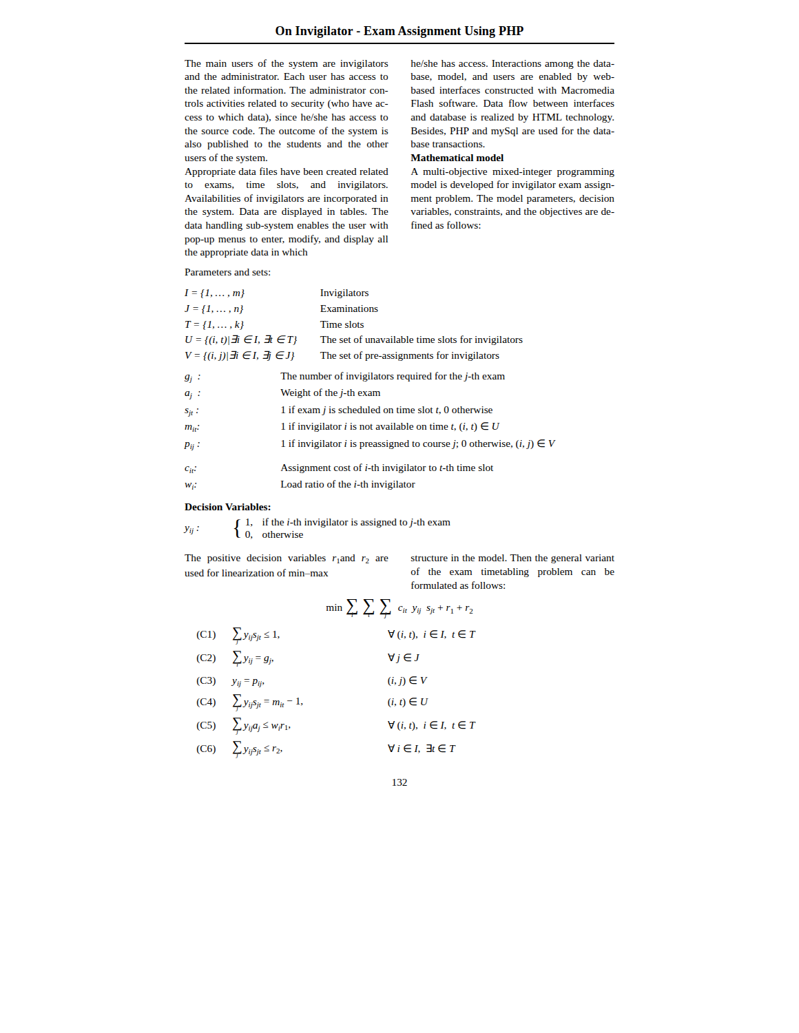On Invigilator - Exam Assignment Using PHP
The main users of the system are invigilators and the administrator. Each user has access to the related information. The administrator controls activities related to security (who have access to which data), since he/she has access to the source code. The outcome of the system is also published to the students and the other users of the system.
Appropriate data files have been created related to exams, time slots, and invigilators. Availabilities of invigilators are incorporated in the system. Data are displayed in tables. The data handling sub-system enables the user with pop-up menus to enter, modify, and display all the appropriate data in which
he/she has access. Interactions among the database, model, and users are enabled by web-based interfaces constructed with Macromedia Flash software. Data flow between interfaces and database is realized by HTML technology. Besides, PHP and mySql are used for the database transactions.
Mathematical model
A multi-objective mixed-integer programming model is developed for invigilator exam assignment problem. The model parameters, decision variables, constraints, and the objectives are defined as follows:
Parameters and sets:
I = {1, … , m}
Invigilators
J = {1, … , n}
Examinations
T = {1, … , k}
Time slots
U = {(i, t)|∃i ∈ I, ∃t ∈ T}
The set of unavailable time slots for invigilators
V = {(i, j)|∃i ∈ I, ∃j ∈ J}
The set of pre-assignments for invigilators
gj :
The number of invigilators required for the j-th exam
aj :
Weight of the j-th exam
sjt :
1 if exam j is scheduled on time slot t, 0 otherwise
mit:
1 if invigilator i is not available on time t, (i, t) ∈ U
pij :
1 if invigilator i is preassigned to course j; 0 otherwise, (i, j) ∈ V
cit:
Assignment cost of i-th invigilator to t-th time slot
wi:
Load ratio of the i-th invigilator
Decision Variables:
yij :
{
1, if the i-th invigilator is assigned to j-th exam
0, otherwise
The positive decision variables r 1and r 2 are used for linearization of min–max
structure in the model. Then the general variant of the exam timetabling problem can be formulated as follows:
min ∑i ∑t ∑j cit yij sjt + r 1 + r 2
(C1)
∑j yijsjt ≤ 1,
∀ (i, t), i ∈ I, t ∈ T
(C2)
∑i yij = gj,
∀ j ∈ J
(C3)
yij = pij,
(i, j) ∈ V
(C4)
∑j yijsjt = mit − 1,
(i, t) ∈ U
(C5)
∑j yijaj ≤ wir 1,
∀ (i, t), i ∈ I, t ∈ T
(C6)
∑j yijsjt ≤ r 2,
∀ i ∈ I, ∃t ∈ T
132